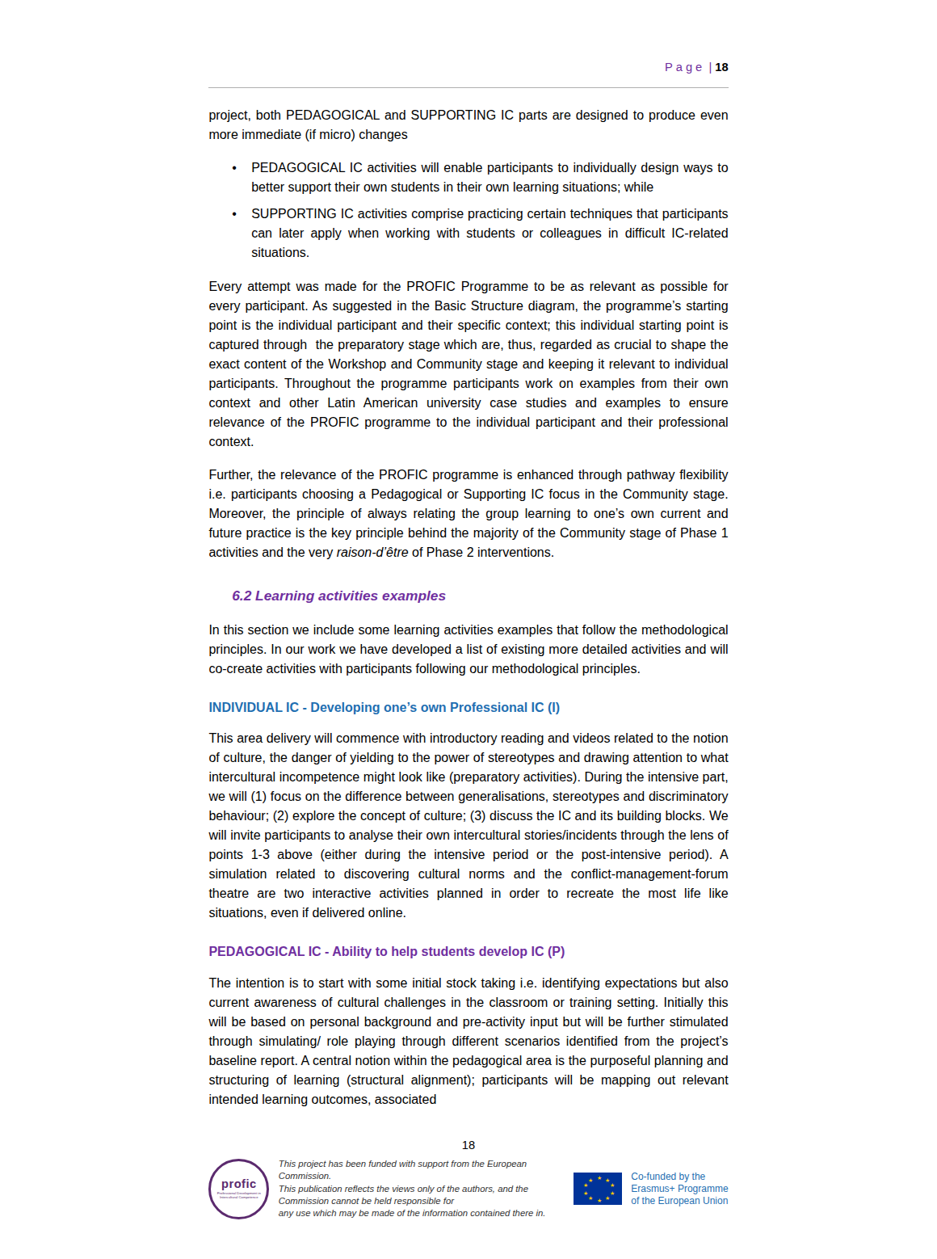P a g e | 18
project, both PEDAGOGICAL and SUPPORTING IC parts are designed to produce even more immediate (if micro) changes
PEDAGOGICAL IC activities will enable participants to individually design ways to better support their own students in their own learning situations; while
SUPPORTING IC activities comprise practicing certain techniques that participants can later apply when working with students or colleagues in difficult IC-related situations.
Every attempt was made for the PROFIC Programme to be as relevant as possible for every participant. As suggested in the Basic Structure diagram, the programme’s starting point is the individual participant and their specific context; this individual starting point is captured through the preparatory stage which are, thus, regarded as crucial to shape the exact content of the Workshop and Community stage and keeping it relevant to individual participants. Throughout the programme participants work on examples from their own context and other Latin American university case studies and examples to ensure relevance of the PROFIC programme to the individual participant and their professional context.
Further, the relevance of the PROFIC programme is enhanced through pathway flexibility i.e. participants choosing a Pedagogical or Supporting IC focus in the Community stage. Moreover, the principle of always relating the group learning to one’s own current and future practice is the key principle behind the majority of the Community stage of Phase 1 activities and the very raison-d’être of Phase 2 interventions.
6.2 Learning activities examples
In this section we include some learning activities examples that follow the methodological principles. In our work we have developed a list of existing more detailed activities and will co-create activities with participants following our methodological principles.
INDIVIDUAL IC - Developing one’s own Professional IC (I)
This area delivery will commence with introductory reading and videos related to the notion of culture, the danger of yielding to the power of stereotypes and drawing attention to what intercultural incompetence might look like (preparatory activities). During the intensive part, we will (1) focus on the difference between generalisations, stereotypes and discriminatory behaviour; (2) explore the concept of culture; (3) discuss the IC and its building blocks. We will invite participants to analyse their own intercultural stories/incidents through the lens of points 1-3 above (either during the intensive period or the post-intensive period). A simulation related to discovering cultural norms and the conflict-management-forum theatre are two interactive activities planned in order to recreate the most life like situations, even if delivered online.
PEDAGOGICAL IC - Ability to help students develop IC (P)
The intention is to start with some initial stock taking i.e. identifying expectations but also current awareness of cultural challenges in the classroom or training setting. Initially this will be based on personal background and pre-activity input but will be further stimulated through simulating/ role playing through different scenarios identified from the project’s baseline report. A central notion within the pedagogical area is the purposeful planning and structuring of learning (structural alignment); participants will be mapping out relevant intended learning outcomes, associated
18
profic
Professional Development in
Intercultural Competence
This project has been funded with support from the European Commission.
This publication reflects the views only of the authors, and the Commission cannot be held responsible for
any use which may be made of the information contained there in.
★ ★ ★ ★ ★ ★ ★ ★ ★ ★
Co-funded by the
Erasmus+ Programme
of the European Union